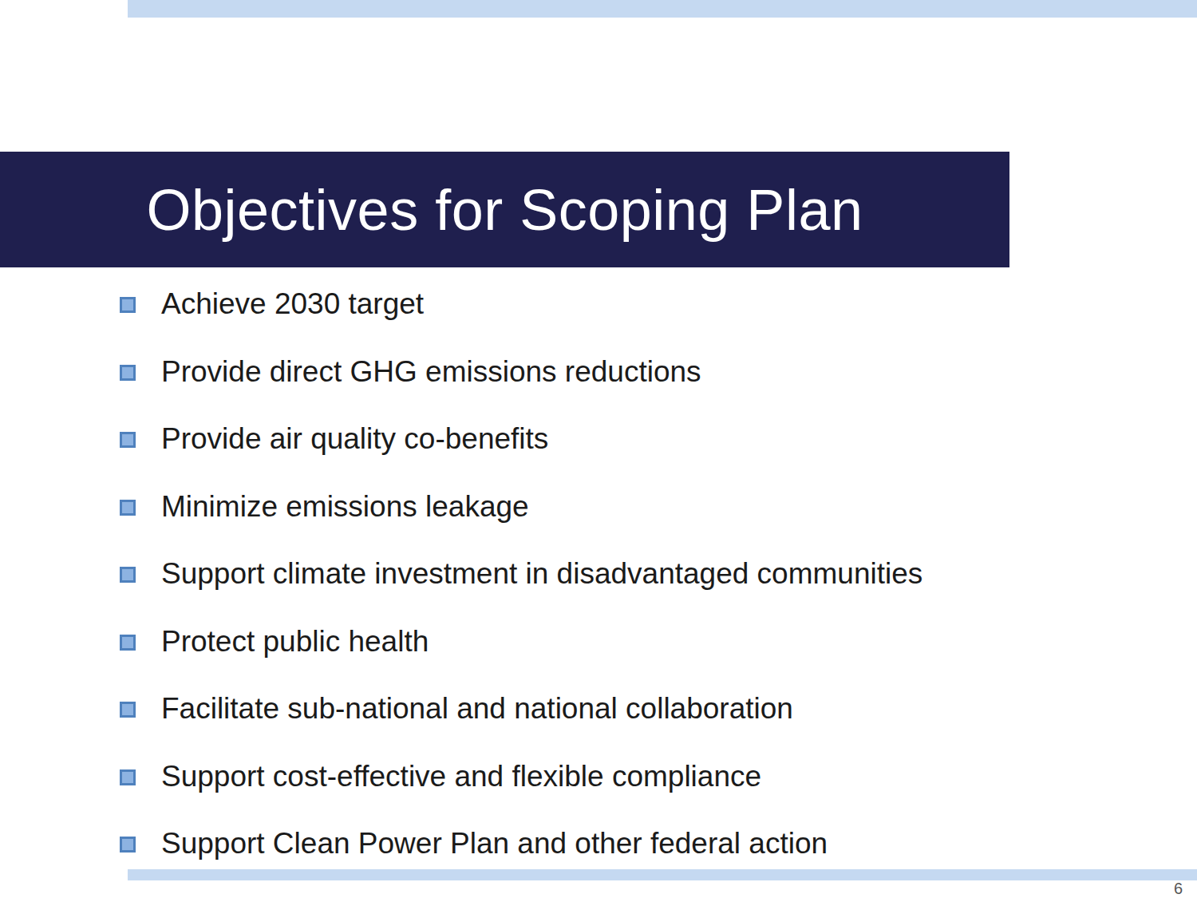Objectives for Scoping Plan
Achieve 2030 target
Provide direct GHG emissions reductions
Provide air quality co-benefits
Minimize emissions leakage
Support climate investment in disadvantaged communities
Protect public health
Facilitate sub-national and national collaboration
Support cost-effective and flexible compliance
Support Clean Power Plan and other federal action
6